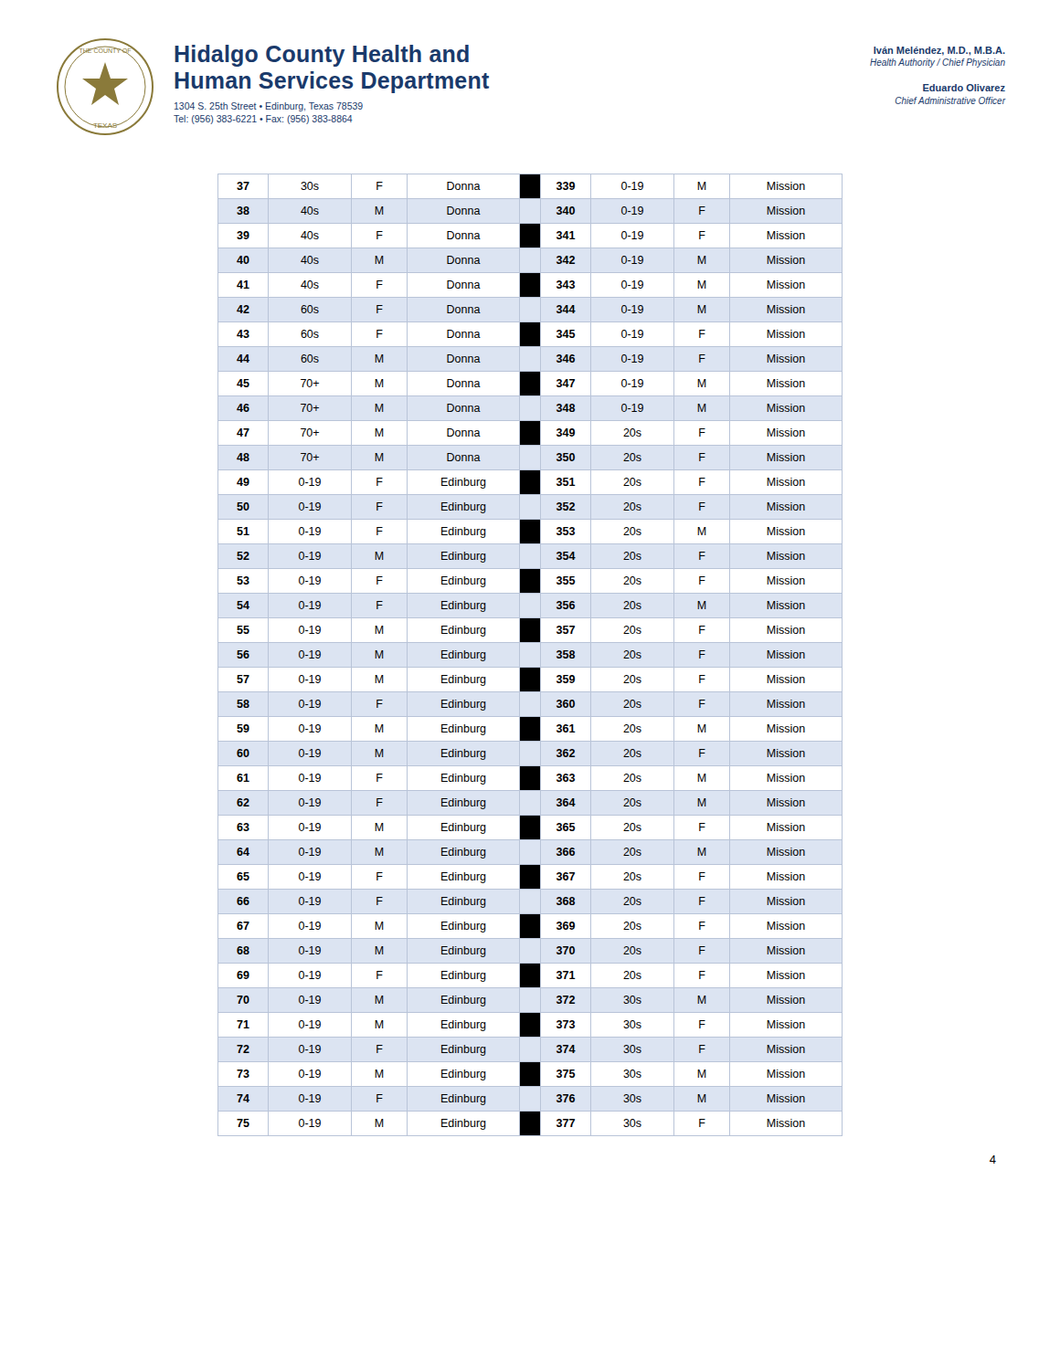THE COUNTY OF TEXAS
Hidalgo County Health and
Human Services Department
1304 S. 25th Street • Edinburg, Texas 78539
Tel: (956) 383-6221 • Fax: (956) 383-8864
Iván Meléndez, M.D., M.B.A.
Health Authority / Chief Physician
Eduardo Olivarez
Chief Administrative Officer
| 37 | 30s | F | Donna | | 339 | 0-19 | M | Mission |
| 38 | 40s | M | Donna | | 340 | 0-19 | F | Mission |
| 39 | 40s | F | Donna | | 341 | 0-19 | F | Mission |
| 40 | 40s | M | Donna | | 342 | 0-19 | M | Mission |
| 41 | 40s | F | Donna | | 343 | 0-19 | M | Mission |
| 42 | 60s | F | Donna | | 344 | 0-19 | M | Mission |
| 43 | 60s | F | Donna | | 345 | 0-19 | F | Mission |
| 44 | 60s | M | Donna | | 346 | 0-19 | F | Mission |
| 45 | 70+ | M | Donna | | 347 | 0-19 | M | Mission |
| 46 | 70+ | M | Donna | | 348 | 0-19 | M | Mission |
| 47 | 70+ | M | Donna | | 349 | 20s | F | Mission |
| 48 | 70+ | M | Donna | | 350 | 20s | F | Mission |
| 49 | 0-19 | F | Edinburg | | 351 | 20s | F | Mission |
| 50 | 0-19 | F | Edinburg | | 352 | 20s | F | Mission |
| 51 | 0-19 | F | Edinburg | | 353 | 20s | M | Mission |
| 52 | 0-19 | M | Edinburg | | 354 | 20s | F | Mission |
| 53 | 0-19 | F | Edinburg | | 355 | 20s | F | Mission |
| 54 | 0-19 | F | Edinburg | | 356 | 20s | M | Mission |
| 55 | 0-19 | M | Edinburg | | 357 | 20s | F | Mission |
| 56 | 0-19 | M | Edinburg | | 358 | 20s | F | Mission |
| 57 | 0-19 | M | Edinburg | | 359 | 20s | F | Mission |
| 58 | 0-19 | F | Edinburg | | 360 | 20s | F | Mission |
| 59 | 0-19 | M | Edinburg | | 361 | 20s | M | Mission |
| 60 | 0-19 | M | Edinburg | | 362 | 20s | F | Mission |
| 61 | 0-19 | F | Edinburg | | 363 | 20s | M | Mission |
| 62 | 0-19 | F | Edinburg | | 364 | 20s | M | Mission |
| 63 | 0-19 | M | Edinburg | | 365 | 20s | F | Mission |
| 64 | 0-19 | M | Edinburg | | 366 | 20s | M | Mission |
| 65 | 0-19 | F | Edinburg | | 367 | 20s | F | Mission |
| 66 | 0-19 | F | Edinburg | | 368 | 20s | F | Mission |
| 67 | 0-19 | M | Edinburg | | 369 | 20s | F | Mission |
| 68 | 0-19 | M | Edinburg | | 370 | 20s | F | Mission |
| 69 | 0-19 | F | Edinburg | | 371 | 20s | F | Mission |
| 70 | 0-19 | M | Edinburg | | 372 | 30s | M | Mission |
| 71 | 0-19 | M | Edinburg | | 373 | 30s | F | Mission |
| 72 | 0-19 | F | Edinburg | | 374 | 30s | F | Mission |
| 73 | 0-19 | M | Edinburg | | 375 | 30s | M | Mission |
| 74 | 0-19 | F | Edinburg | | 376 | 30s | M | Mission |
| 75 | 0-19 | M | Edinburg | | 377 | 30s | F | Mission |
4